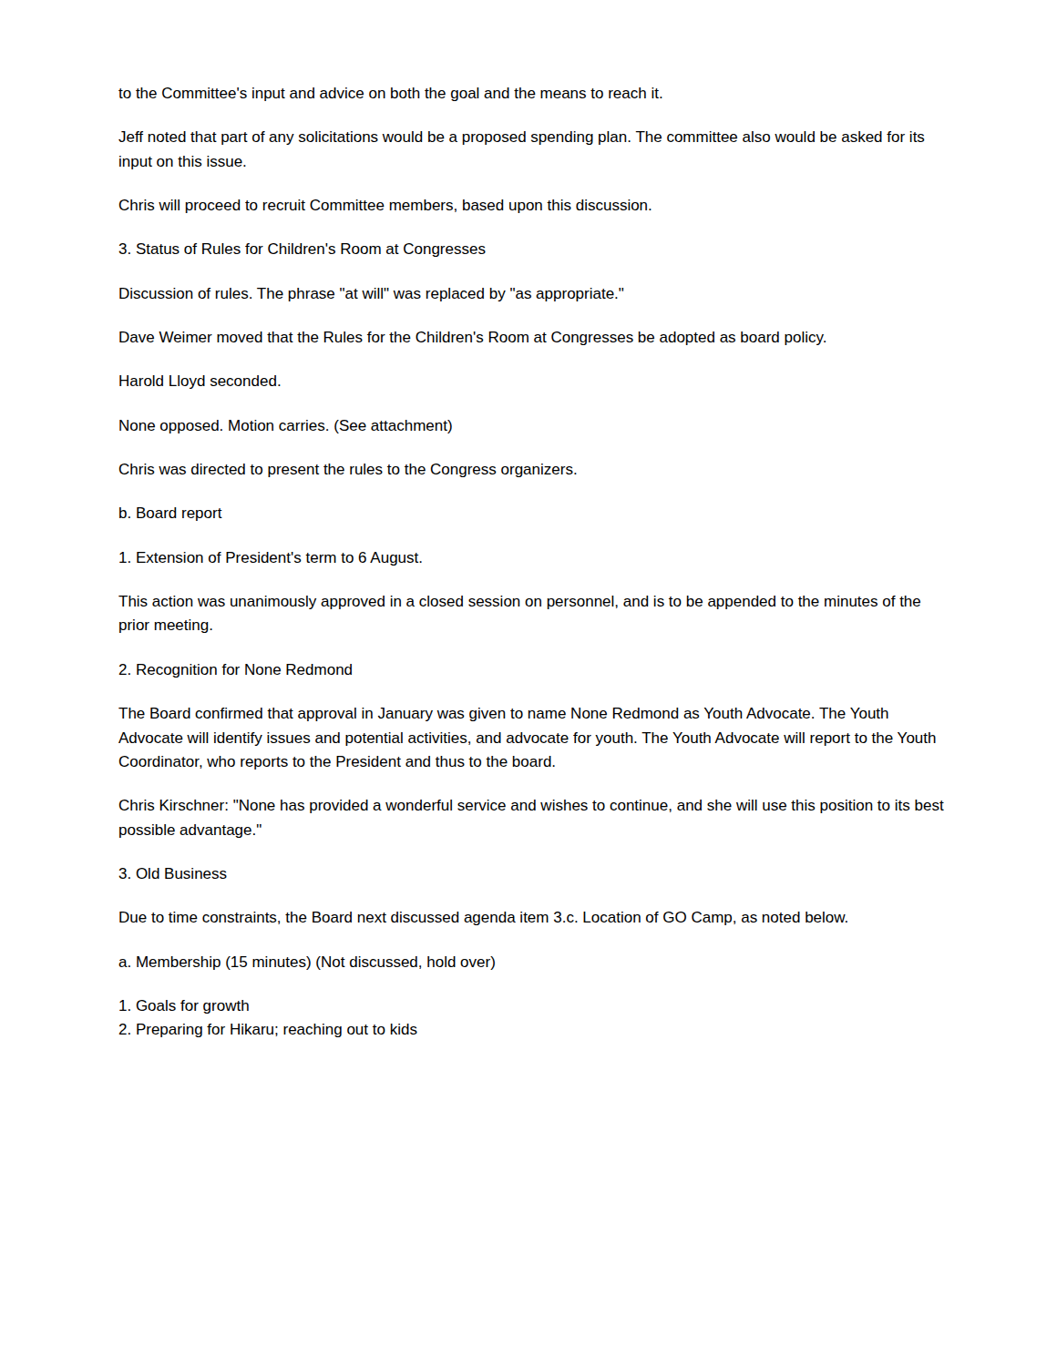to the Committee's input and advice on both the goal and the means to reach it.
Jeff noted that part of any solicitations would be a proposed spending plan. The committee also would be asked for its input on this issue.
Chris will proceed to recruit Committee members, based upon this discussion.
3. Status of Rules for Children's Room at Congresses
Discussion of rules. The phrase "at will" was replaced by "as appropriate."
Dave Weimer moved that the Rules for the Children's Room at Congresses be adopted as board policy.
Harold Lloyd seconded.
None opposed. Motion carries. (See attachment)
Chris was directed to present the rules to the Congress organizers.
b. Board report
1. Extension of President's term to 6 August.
This action was unanimously approved in a closed session on personnel, and is to be appended to the minutes of the prior meeting.
2. Recognition for None Redmond
The Board confirmed that approval in January was given to name None Redmond as Youth Advocate. The Youth Advocate will identify issues and potential activities, and advocate for youth. The Youth Advocate will report to the Youth Coordinator, who reports to the President and thus to the board.
Chris Kirschner: "None has provided a wonderful service and wishes to continue, and she will use this position to its best possible advantage."
3. Old Business
Due to time constraints, the Board next discussed agenda item 3.c. Location of GO Camp, as noted below.
a. Membership (15 minutes) (Not discussed, hold over)
1. Goals for growth
2. Preparing for Hikaru; reaching out to kids